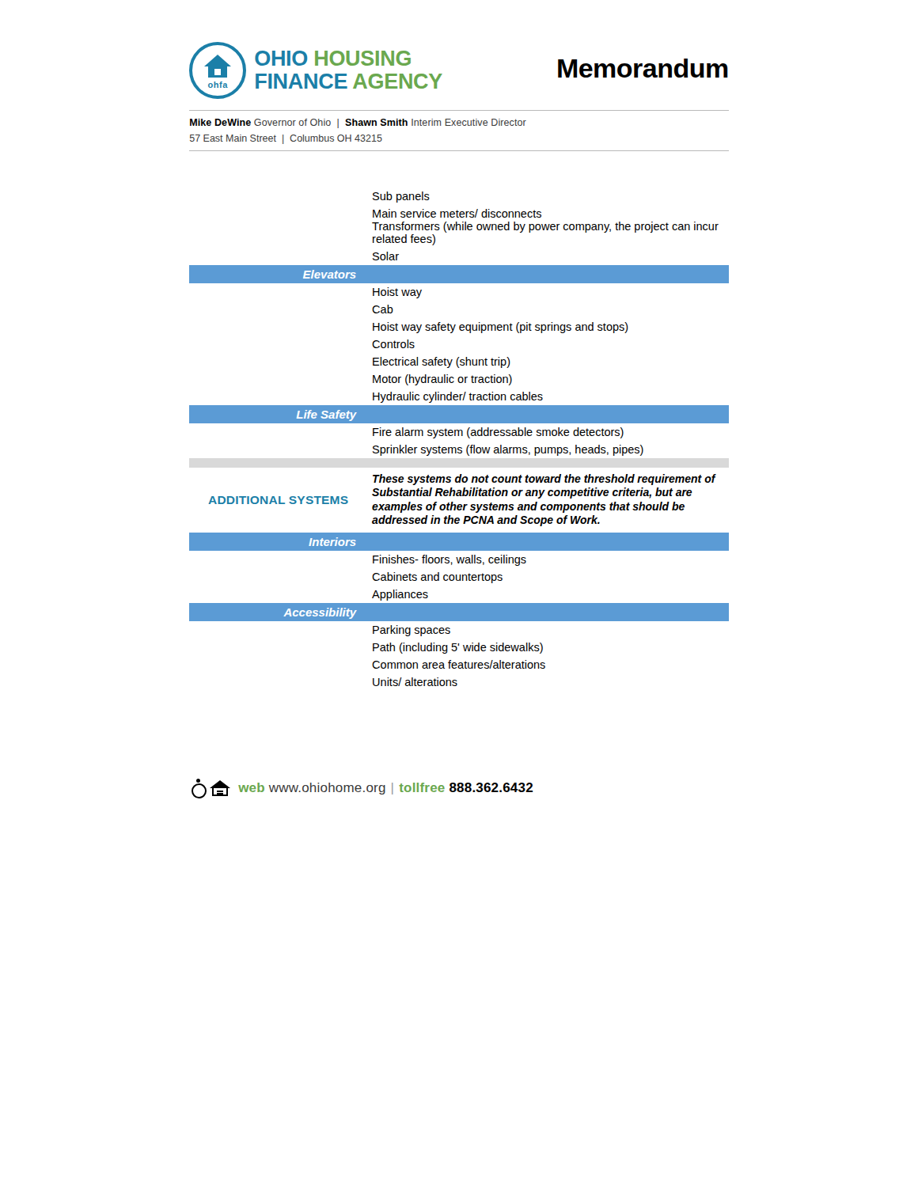ohfa
OHIO HOUSING
FINANCE AGENCY
Memorandum
Mike DeWine Governor of Ohio | Shawn Smith Interim Executive Director
57 East Main Street | Columbus OH 43215
| | Sub panels |
| | Main service meters/ disconnects Transformers (while owned by power company, the project can incur related fees) |
| | Solar |
| Elevators | |
| | Hoist way |
| | Cab |
| | Hoist way safety equipment (pit springs and stops) |
| | Controls |
| | Electrical safety (shunt trip) |
| | Motor (hydraulic or traction) |
| | Hydraulic cylinder/ traction cables |
| Life Safety | |
| | Fire alarm system (addressable smoke detectors) |
| | Sprinkler systems (flow alarms, pumps, heads, pipes) |
| ADDITIONAL SYSTEMS | These systems do not count toward the threshold requirement of Substantial Rehabilitation or any competitive criteria, but are examples of other systems and components that should be addressed in the PCNA and Scope of Work. |
| Interiors | |
| | Finishes- floors, walls, ceilings |
| | Cabinets and countertops |
| | Appliances |
| Accessibility | |
| | Parking spaces |
| | Path (including 5' wide sidewalks) |
| | Common area features/alterations |
| | Units/ alterations |
web www.ohiohome.org|tollfree 888.362.6432